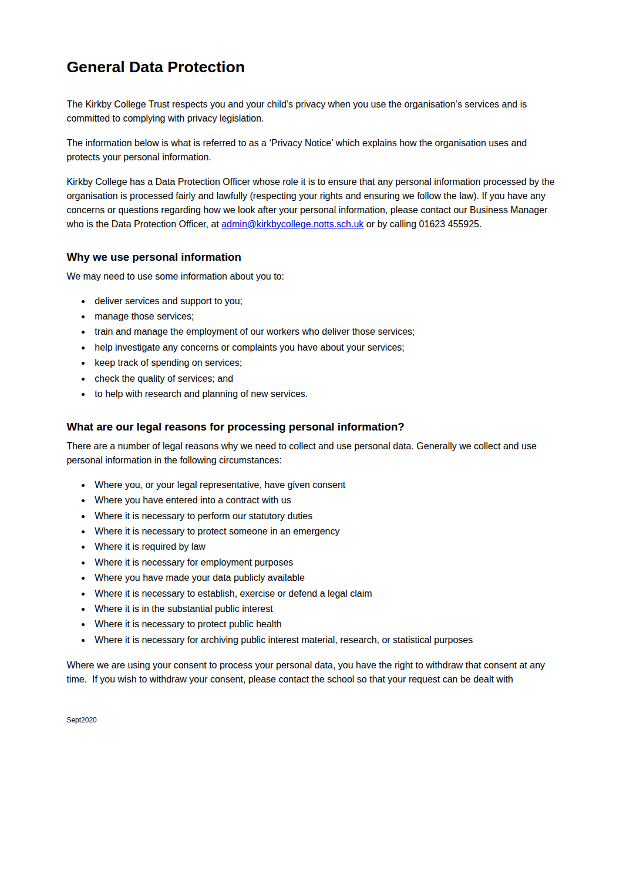General Data Protection
The Kirkby College Trust respects you and your child’s privacy when you use the organisation’s services and is committed to complying with privacy legislation.
The information below is what is referred to as a ‘Privacy Notice’ which explains how the organisation uses and protects your personal information.
Kirkby College has a Data Protection Officer whose role it is to ensure that any personal information processed by the organisation is processed fairly and lawfully (respecting your rights and ensuring we follow the law). If you have any concerns or questions regarding how we look after your personal information, please contact our Business Manager who is the Data Protection Officer, at admin@kirkbycollege.notts.sch.uk or by calling 01623 455925.
Why we use personal information
We may need to use some information about you to:
deliver services and support to you;
manage those services;
train and manage the employment of our workers who deliver those services;
help investigate any concerns or complaints you have about your services;
keep track of spending on services;
check the quality of services; and
to help with research and planning of new services.
What are our legal reasons for processing personal information?
There are a number of legal reasons why we need to collect and use personal data. Generally we collect and use personal information in the following circumstances:
Where you, or your legal representative, have given consent
Where you have entered into a contract with us
Where it is necessary to perform our statutory duties
Where it is necessary to protect someone in an emergency
Where it is required by law
Where it is necessary for employment purposes
Where you have made your data publicly available
Where it is necessary to establish, exercise or defend a legal claim
Where it is in the substantial public interest
Where it is necessary to protect public health
Where it is necessary for archiving public interest material, research, or statistical purposes
Where we are using your consent to process your personal data, you have the right to withdraw that consent at any time. If you wish to withdraw your consent, please contact the school so that your request can be dealt with
Sept2020